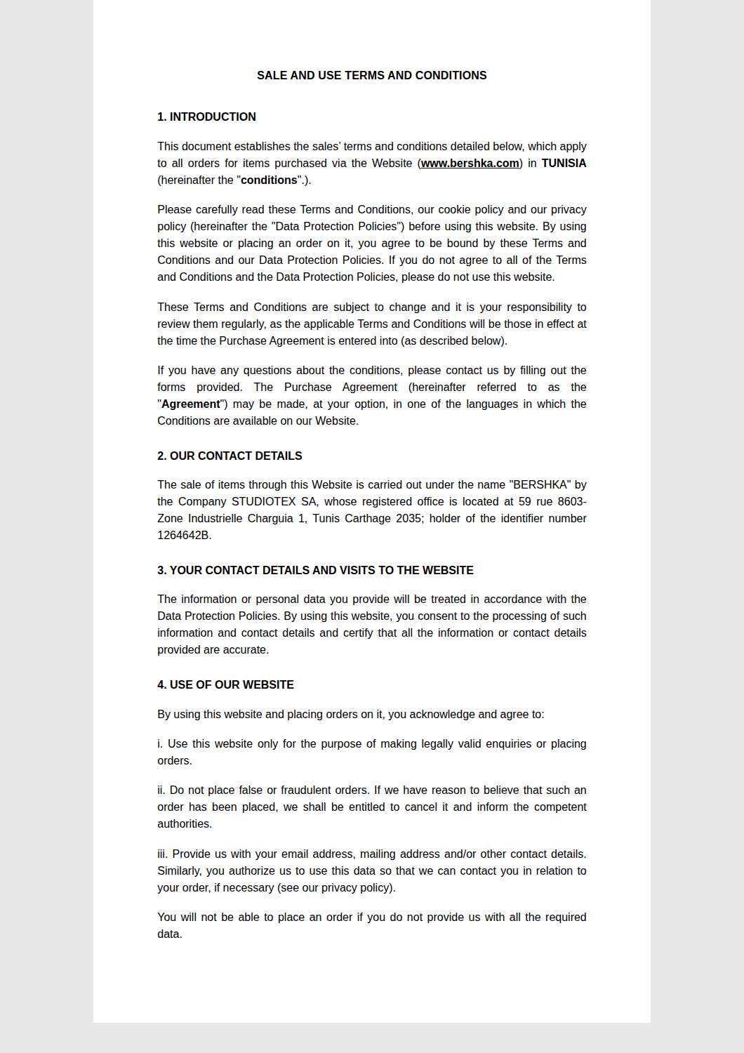SALE AND USE TERMS AND CONDITIONS
1. INTRODUCTION
This document establishes the sales’ terms and conditions detailed below, which apply to all orders for items purchased via the Website (www.bershka.com) in TUNISIA (hereinafter the "conditions".).
Please carefully read these Terms and Conditions, our cookie policy and our privacy policy (hereinafter the "Data Protection Policies") before using this website. By using this website or placing an order on it, you agree to be bound by these Terms and Conditions and our Data Protection Policies. If you do not agree to all of the Terms and Conditions and the Data Protection Policies, please do not use this website.
These Terms and Conditions are subject to change and it is your responsibility to review them regularly, as the applicable Terms and Conditions will be those in effect at the time the Purchase Agreement is entered into (as described below).
If you have any questions about the conditions, please contact us by filling out the forms provided. The Purchase Agreement (hereinafter referred to as the "Agreement") may be made, at your option, in one of the languages in which the Conditions are available on our Website.
2. OUR CONTACT DETAILS
The sale of items through this Website is carried out under the name "BERSHKA" by the Company STUDIOTEX SA, whose registered office is located at 59 rue 8603-Zone Industrielle Charguia 1, Tunis Carthage 2035; holder of the identifier number 1264642B.
3. YOUR CONTACT DETAILS AND VISITS TO THE WEBSITE
The information or personal data you provide will be treated in accordance with the Data Protection Policies. By using this website, you consent to the processing of such information and contact details and certify that all the information or contact details provided are accurate.
4. USE OF OUR WEBSITE
By using this website and placing orders on it, you acknowledge and agree to:
i. Use this website only for the purpose of making legally valid enquiries or placing orders.
ii. Do not place false or fraudulent orders. If we have reason to believe that such an order has been placed, we shall be entitled to cancel it and inform the competent authorities.
iii. Provide us with your email address, mailing address and/or other contact details. Similarly, you authorize us to use this data so that we can contact you in relation to your order, if necessary (see our privacy policy).
You will not be able to place an order if you do not provide us with all the required data.